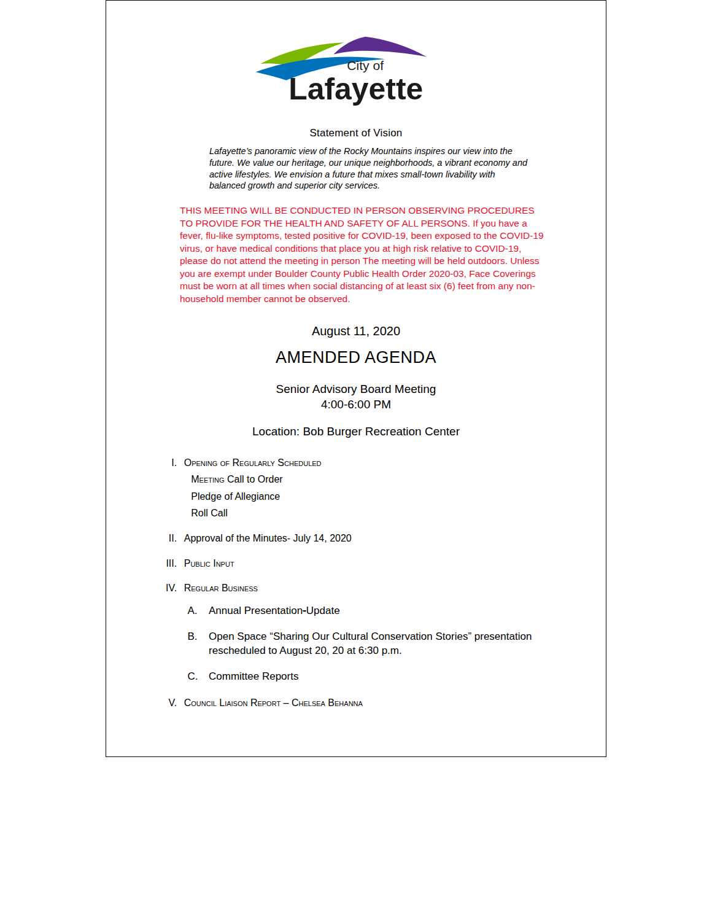City of Lafayette
Statement of Vision
Lafayette’s panoramic view of the Rocky Mountains inspires our view into the future. We value our heritage, our unique neighborhoods, a vibrant economy and active lifestyles. We envision a future that mixes small-town livability with balanced growth and superior city services.
THIS MEETING WILL BE CONDUCTED IN PERSON OBSERVING PROCEDURES TO PROVIDE FOR THE HEALTH AND SAFETY OF ALL PERSONS. If you have a fever, flu-like symptoms, tested positive for COVID-19, been exposed to the COVID-19 virus, or have medical conditions that place you at high risk relative to COVID-19, please do not attend the meeting in person The meeting will be held outdoors. Unless you are exempt under Boulder County Public Health Order 2020-03, Face Coverings must be worn at all times when social distancing of at least six (6) feet from any non-household member cannot be observed.
August 11, 2020
AMENDED AGENDA
Senior Advisory Board Meeting
4:00-6:00 PM
Location: Bob Burger Recreation Center
I.
Opening of Regularly Scheduled
Meeting Call to Order
Pledge of Allegiance
Roll Call
II. Approval of the Minutes- July 14, 2020
III. Public Input
IV. Regular Business
A. Annual Presentation-Update
B. Open Space “Sharing Our Cultural Conservation Stories” presentation rescheduled to August 20, 20 at 6:30 p.m.
C. Committee Reports
V. Council Liaison Report – Chelsea Behanna